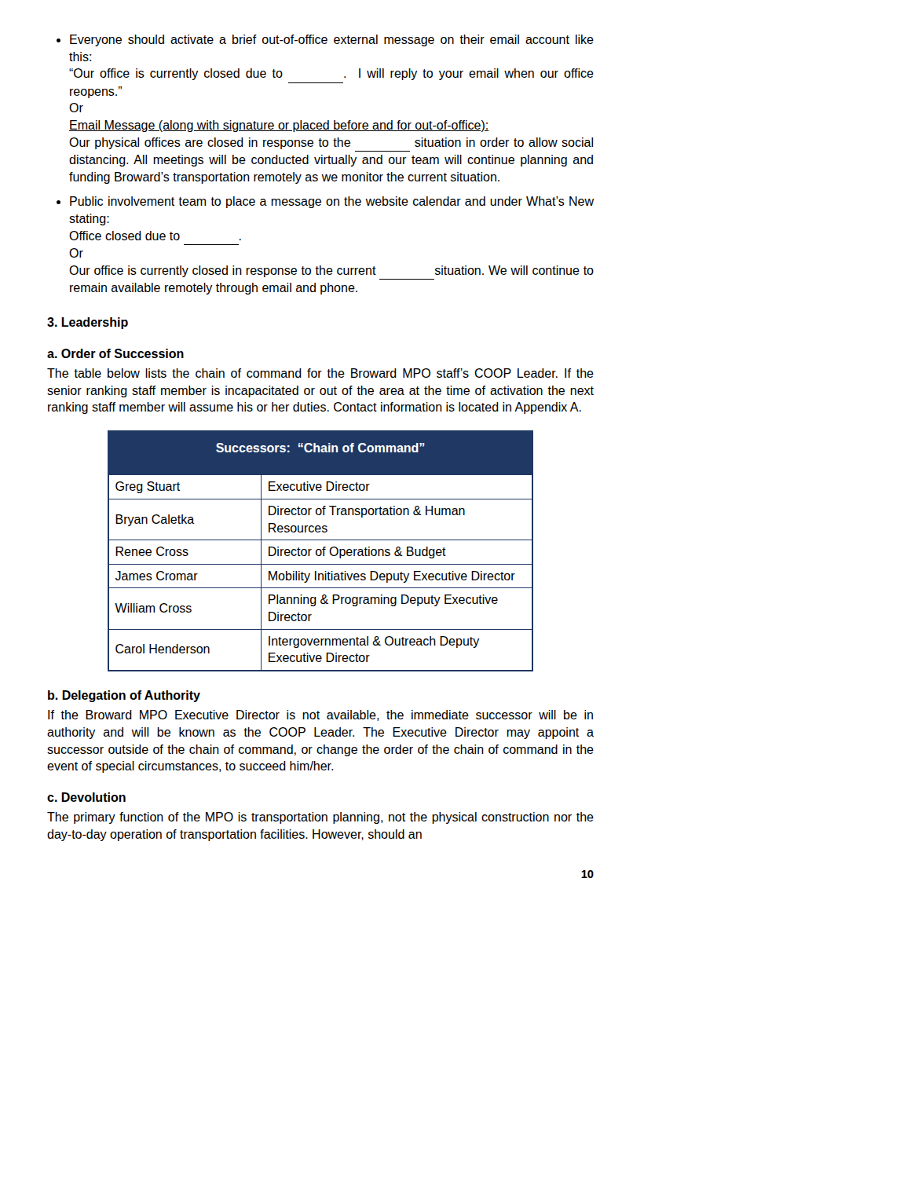Everyone should activate a brief out-of-office external message on their email account like this:
“Our office is currently closed due to . I will reply to your email when our office reopens.”
Or
Email Message (along with signature or placed before and for out-of-office):
Our physical offices are closed in response to the situation in order to allow social distancing. All meetings will be conducted virtually and our team will continue planning and funding Broward’s transportation remotely as we monitor the current situation.
Public involvement team to place a message on the website calendar and under What’s New stating:
Office closed due to .
Or
Our office is currently closed in response to the current situation. We will continue to remain available remotely through email and phone.
3. Leadership
a. Order of Succession
The table below lists the chain of command for the Broward MPO staff’s COOP Leader. If the senior ranking staff member is incapacitated or out of the area at the time of activation the next ranking staff member will assume his or her duties. Contact information is located in Appendix A.
| Successors: “Chain of Command” |
| --- |
| Greg Stuart | Executive Director |
| Bryan Caletka | Director of Transportation & Human Resources |
| Renee Cross | Director of Operations & Budget |
| James Cromar | Mobility Initiatives Deputy Executive Director |
| William Cross | Planning & Programing Deputy Executive Director |
| Carol Henderson | Intergovernmental & Outreach Deputy Executive Director |
b. Delegation of Authority
If the Broward MPO Executive Director is not available, the immediate successor will be in authority and will be known as the COOP Leader. The Executive Director may appoint a successor outside of the chain of command, or change the order of the chain of command in the event of special circumstances, to succeed him/her.
c. Devolution
The primary function of the MPO is transportation planning, not the physical construction nor the day-to-day operation of transportation facilities. However, should an
10